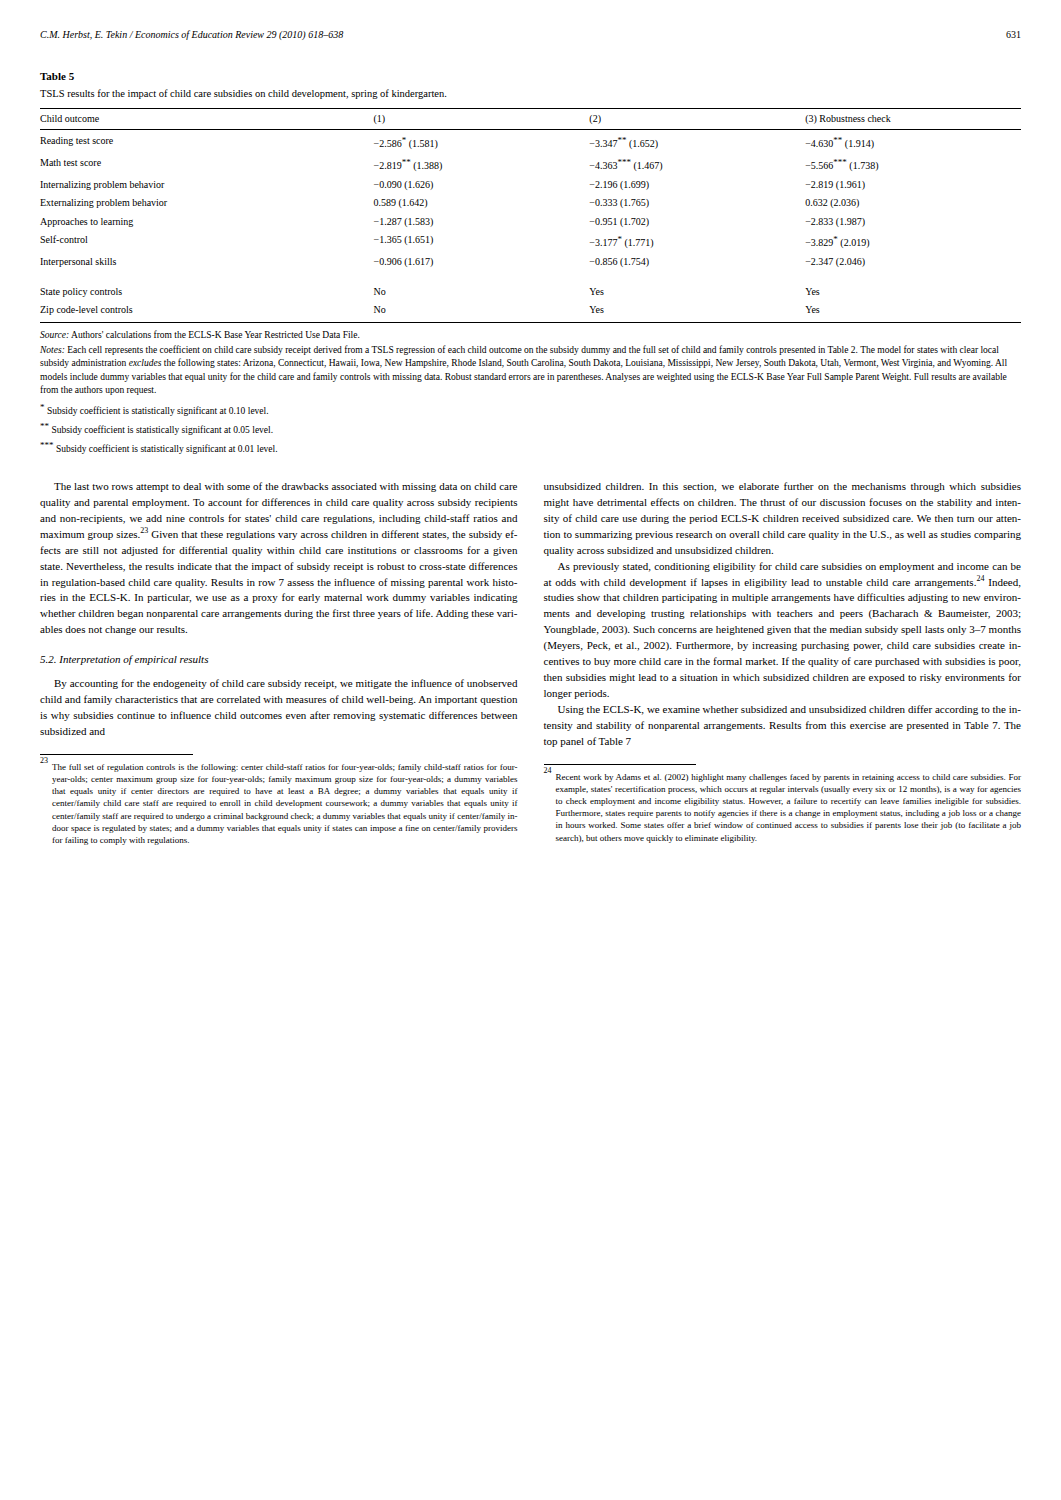C.M. Herbst, E. Tekin / Economics of Education Review 29 (2010) 618–638 631
Table 5
TSLS results for the impact of child care subsidies on child development, spring of kindergarten.
| Child outcome | (1) | (2) | (3) Robustness check |
| --- | --- | --- | --- |
| Reading test score | −2.586 * (1.581) | −3.347 ** (1.652) | −4.630 ** (1.914) |
| Math test score | −2.819 ** (1.388) | −4.363 *** (1.467) | −5.566 *** (1.738) |
| Internalizing problem behavior | −0.090 (1.626) | −2.196 (1.699) | −2.819 (1.961) |
| Externalizing problem behavior | 0.589 (1.642) | −0.333 (1.765) | 0.632 (2.036) |
| Approaches to learning | −1.287 (1.583) | −0.951 (1.702) | −2.833 (1.987) |
| Self-control | −1.365 (1.651) | −3.177 * (1.771) | −3.829 * (2.019) |
| Interpersonal skills | −0.906 (1.617) | −0.856 (1.754) | −2.347 (2.046) |
| State policy controls | No | Yes | Yes |
| Zip code-level controls | No | Yes | Yes |
Source: Authors' calculations from the ECLS-K Base Year Restricted Use Data File.
Notes: Each cell represents the coefficient on child care subsidy receipt derived from a TSLS regression of each child outcome on the subsidy dummy and the full set of child and family controls presented in Table 2. The model for states with clear local subsidy administration excludes the following states: Arizona, Connecticut, Hawaii, Iowa, New Hampshire, Rhode Island, South Carolina, South Dakota, Louisiana, Mississippi, New Jersey, South Dakota, Utah, Vermont, West Virginia, and Wyoming. All models include dummy variables that equal unity for the child care and family controls with missing data. Robust standard errors are in parentheses. Analyses are weighted using the ECLS-K Base Year Full Sample Parent Weight. Full results are available from the authors upon request.
* Subsidy coefficient is statistically significant at 0.10 level.
** Subsidy coefficient is statistically significant at 0.05 level.
*** Subsidy coefficient is statistically significant at 0.01 level.
The last two rows attempt to deal with some of the drawbacks associated with missing data on child care quality and parental employment. To account for differences in child care quality across subsidy recipients and non-recipients, we add nine controls for states' child care regulations, including child-staff ratios and maximum group sizes.23 Given that these regulations vary across children in different states, the subsidy effects are still not adjusted for differential quality within child care institutions or classrooms for a given state. Nevertheless, the results indicate that the impact of subsidy receipt is robust to cross-state differences in regulation-based child care quality. Results in row 7 assess the influence of missing parental work histories in the ECLS-K. In particular, we use as a proxy for early maternal work dummy variables indicating whether children began nonparental care arrangements during the first three years of life. Adding these variables does not change our results.
5.2. Interpretation of empirical results
By accounting for the endogeneity of child care subsidy receipt, we mitigate the influence of unobserved child and family characteristics that are correlated with measures of child well-being. An important question is why subsidies continue to influence child outcomes even after removing systematic differences between subsidized and
23 The full set of regulation controls is the following: center child-staff ratios for four-year-olds; family child-staff ratios for four-year-olds; center maximum group size for four-year-olds; family maximum group size for four-year-olds; a dummy variables that equals unity if center directors are required to have at least a BA degree; a dummy variables that equals unity if center/family child care staff are required to enroll in child development coursework; a dummy variables that equals unity if center/family staff are required to undergo a criminal background check; a dummy variables that equals unity if center/family indoor space is regulated by states; and a dummy variables that equals unity if states can impose a fine on center/family providers for failing to comply with regulations.
unsubsidized children. In this section, we elaborate further on the mechanisms through which subsidies might have detrimental effects on children. The thrust of our discussion focuses on the stability and intensity of child care use during the period ECLS-K children received subsidized care. We then turn our attention to summarizing previous research on overall child care quality in the U.S., as well as studies comparing quality across subsidized and unsubsidized children.
As previously stated, conditioning eligibility for child care subsidies on employment and income can be at odds with child development if lapses in eligibility lead to unstable child care arrangements.24 Indeed, studies show that children participating in multiple arrangements have difficulties adjusting to new environments and developing trusting relationships with teachers and peers (Bacharach & Baumeister, 2003; Youngblade, 2003). Such concerns are heightened given that the median subsidy spell lasts only 3–7 months (Meyers, Peck, et al., 2002). Furthermore, by increasing purchasing power, child care subsidies create incentives to buy more child care in the formal market. If the quality of care purchased with subsidies is poor, then subsidies might lead to a situation in which subsidized children are exposed to risky environments for longer periods.
Using the ECLS-K, we examine whether subsidized and unsubsidized children differ according to the intensity and stability of nonparental arrangements. Results from this exercise are presented in Table 7. The top panel of Table 7
24 Recent work by Adams et al. (2002) highlight many challenges faced by parents in retaining access to child care subsidies. For example, states' recertification process, which occurs at regular intervals (usually every six or 12 months), is a way for agencies to check employment and income eligibility status. However, a failure to recertify can leave families ineligible for subsidies. Furthermore, states require parents to notify agencies if there is a change in employment status, including a job loss or a change in hours worked. Some states offer a brief window of continued access to subsidies if parents lose their job (to facilitate a job search), but others move quickly to eliminate eligibility.